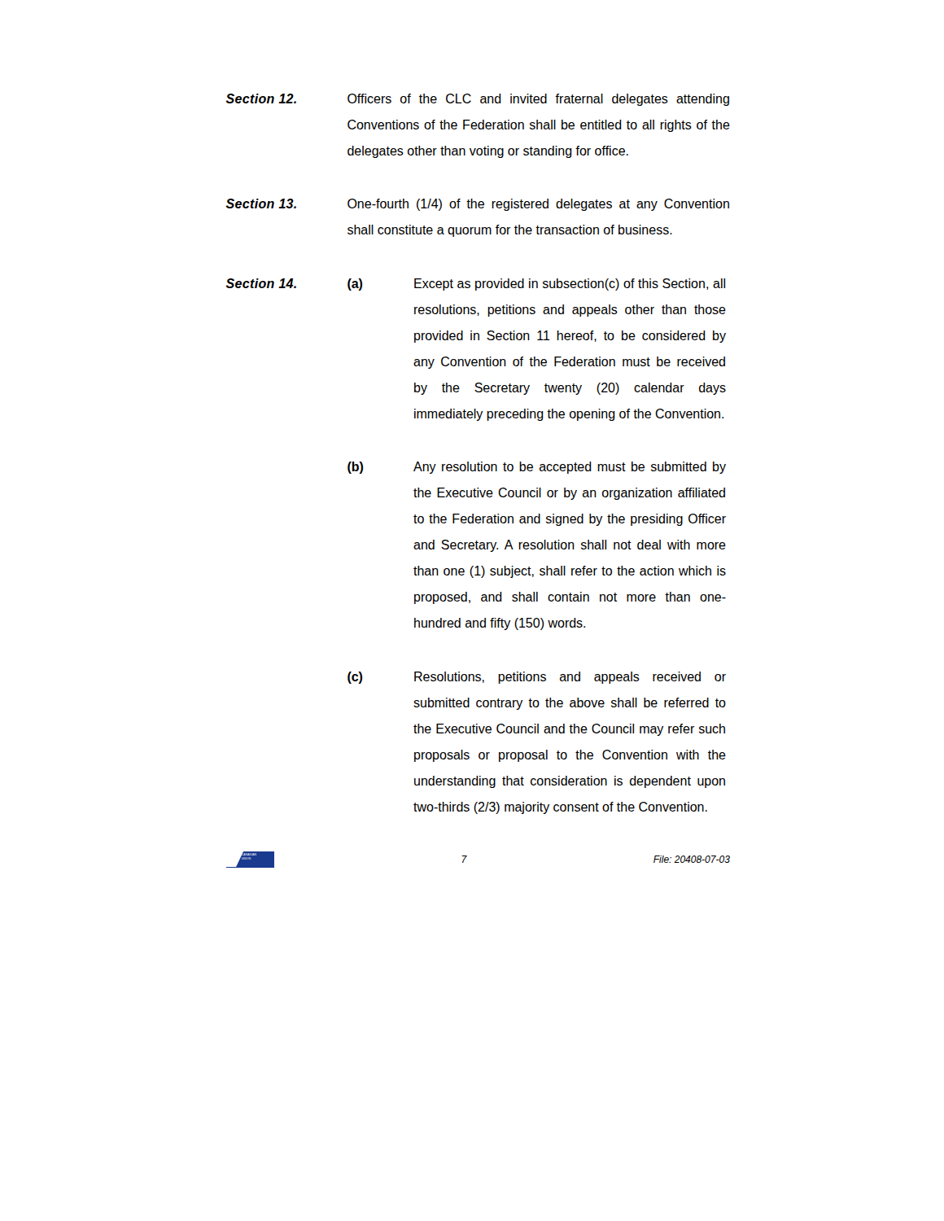Section 12.
Officers of the CLC and invited fraternal delegates attending Conventions of the Federation shall be entitled to all rights of the delegates other than voting or standing for office.
Section 13.
One-fourth (1/4) of the registered delegates at any Convention shall constitute a quorum for the transaction of business.
Section 14.
(a)
Except as provided in subsection(c) of this Section, all resolutions, petitions and appeals other than those provided in Section 11 hereof, to be considered by any Convention of the Federation must be received by the Secretary twenty (20) calendar days immediately preceding the opening of the Convention.
(b)
Any resolution to be accepted must be submitted by the Executive Council or by an organization affiliated to the Federation and signed by the presiding Officer and Secretary. A resolution shall not deal with more than one (1) subject, shall refer to the action which is proposed, and shall contain not more than one-hundred and fifty (150) words.
(c)
Resolutions, petitions and appeals received or submitted contrary to the above shall be referred to the Executive Council and the Council may refer such proposals or proposal to the Convention with the understanding that consideration is dependent upon two-thirds (2/3) majority consent of the Convention.
7
File: 20408-07-03